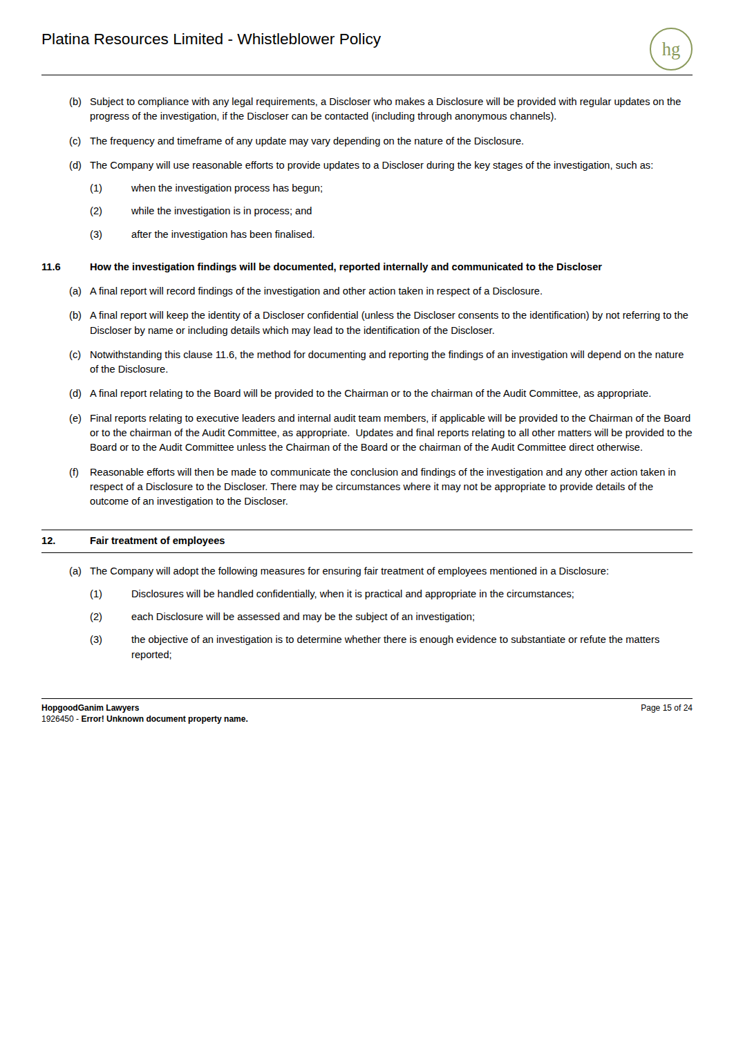Platina Resources Limited - Whistleblower Policy
hg
(b) Subject to compliance with any legal requirements, a Discloser who makes a Disclosure will be provided with regular updates on the progress of the investigation, if the Discloser can be contacted (including through anonymous channels).
(c) The frequency and timeframe of any update may vary depending on the nature of the Disclosure.
(d) The Company will use reasonable efforts to provide updates to a Discloser during the key stages of the investigation, such as:
(1) when the investigation process has begun;
(2) while the investigation is in process; and
(3) after the investigation has been finalised.
11.6 How the investigation findings will be documented, reported internally and communicated to the Discloser
(a) A final report will record findings of the investigation and other action taken in respect of a Disclosure.
(b) A final report will keep the identity of a Discloser confidential (unless the Discloser consents to the identification) by not referring to the Discloser by name or including details which may lead to the identification of the Discloser.
(c) Notwithstanding this clause 11.6, the method for documenting and reporting the findings of an investigation will depend on the nature of the Disclosure.
(d) A final report relating to the Board will be provided to the Chairman or to the chairman of the Audit Committee, as appropriate.
(e) Final reports relating to executive leaders and internal audit team members, if applicable will be provided to the Chairman of the Board or to the chairman of the Audit Committee, as appropriate. Updates and final reports relating to all other matters will be provided to the Board or to the Audit Committee unless the Chairman of the Board or the chairman of the Audit Committee direct otherwise.
(f) Reasonable efforts will then be made to communicate the conclusion and findings of the investigation and any other action taken in respect of a Disclosure to the Discloser. There may be circumstances where it may not be appropriate to provide details of the outcome of an investigation to the Discloser.
12. Fair treatment of employees
(a) The Company will adopt the following measures for ensuring fair treatment of employees mentioned in a Disclosure:
(1) Disclosures will be handled confidentially, when it is practical and appropriate in the circumstances;
(2) each Disclosure will be assessed and may be the subject of an investigation;
(3) the objective of an investigation is to determine whether there is enough evidence to substantiate or refute the matters reported;
HopgoodGanim Lawyers
1926450 - Error! Unknown document property name.
Page 15 of 24